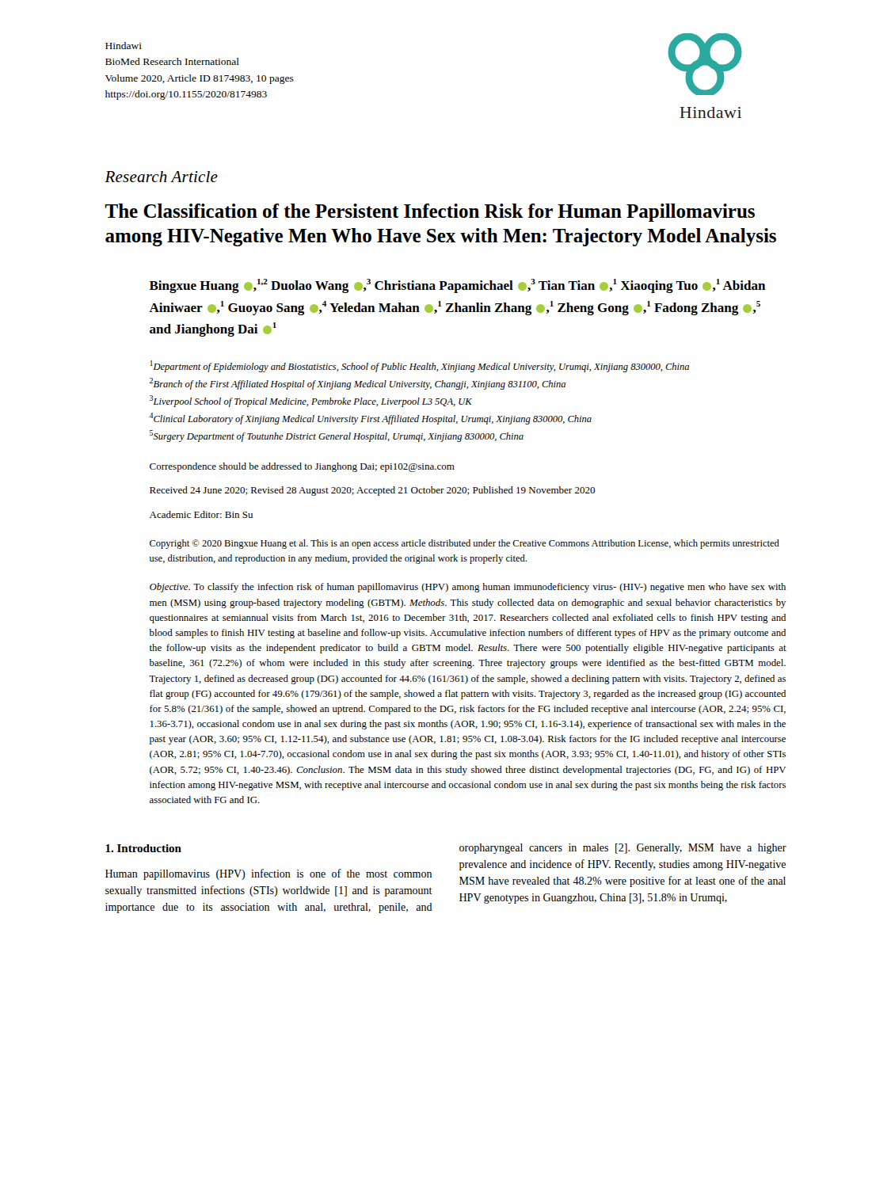Hindawi
BioMed Research International
Volume 2020, Article ID 8174983, 10 pages https://doi.org/10.1155/2020/8174983
Hindawi
Research Article
The Classification of the Persistent Infection Risk for Human Papillomavirus among HIV-Negative Men Who Have Sex with Men: Trajectory Model Analysis
Bingxue Huang ,1,2 Duolao Wang ,3 Christiana Papamichael ,3 Tian Tian ,1 Xiaoqing Tuo ,1 Abidan Ainiwaer ,1 Guoyao Sang ,4 Yeledan Mahan ,1 Zhanlin Zhang ,1 Zheng Gong ,1 Fadong Zhang ,5 and Jianghong Dai 1
1 Department of Epidemiology and Biostatistics, School of Public Health, Xinjiang Medical University, Urumqi, Xinjiang 830000, China
2 Branch of the First Affiliated Hospital of Xinjiang Medical University, Changji, Xinjiang 831100, China
3 Liverpool School of Tropical Medicine, Pembroke Place, Liverpool L3 5QA, UK
4 Clinical Laboratory of Xinjiang Medical University First Affiliated Hospital, Urumqi, Xinjiang 830000, China
5 Surgery Department of Toutunhe District General Hospital, Urumqi, Xinjiang 830000, China
Correspondence should be addressed to Jianghong Dai; epi102@sina.com
Received 24 June 2020; Revised 28 August 2020; Accepted 21 October 2020; Published 19 November 2020
Academic Editor: Bin Su
Copyright © 2020 Bingxue Huang et al. This is an open access article distributed under the Creative Commons Attribution License, which permits unrestricted use, distribution, and reproduction in any medium, provided the original work is properly cited.
Objective. To classify the infection risk of human papillomavirus (HPV) among human immunodeficiency virus- (HIV-) negative men who have sex with men (MSM) using group-based trajectory modeling (GBTM). Methods. This study collected data on demographic and sexual behavior characteristics by questionnaires at semiannual visits from March 1st, 2016 to December 31th, 2017. Researchers collected anal exfoliated cells to finish HPV testing and blood samples to finish HIV testing at baseline and follow-up visits. Accumulative infection numbers of different types of HPV as the primary outcome and the follow-up visits as the independent predicator to build a GBTM model. Results. There were 500 potentially eligible HIV-negative participants at baseline, 361 (72.2%) of whom were included in this study after screening. Three trajectory groups were identified as the best-fitted GBTM model. Trajectory 1, defined as decreased group (DG) accounted for 44.6% (161/361) of the sample, showed a declining pattern with visits. Trajectory 2, defined as flat group (FG) accounted for 49.6% (179/361) of the sample, showed a flat pattern with visits. Trajectory 3, regarded as the increased group (IG) accounted for 5.8% (21/361) of the sample, showed an uptrend. Compared to the DG, risk factors for the FG included receptive anal intercourse (AOR, 2.24; 95% CI, 1.36-3.71), occasional condom use in anal sex during the past six months (AOR, 1.90; 95% CI, 1.16-3.14), experience of transactional sex with males in the past year (AOR, 3.60; 95% CI, 1.12-11.54), and substance use (AOR, 1.81; 95% CI, 1.08-3.04). Risk factors for the IG included receptive anal intercourse (AOR, 2.81; 95% CI, 1.04-7.70), occasional condom use in anal sex during the past six months (AOR, 3.93; 95% CI, 1.40-11.01), and history of other STIs (AOR, 5.72; 95% CI, 1.40-23.46). Conclusion. The MSM data in this study showed three distinct developmental trajectories (DG, FG, and IG) of HPV infection among HIV-negative MSM, with receptive anal intercourse and occasional condom use in anal sex during the past six months being the risk factors associated with FG and IG.
1. Introduction
Human papillomavirus (HPV) infection is one of the most common sexually transmitted infections (STIs) worldwide [1] and is paramount importance due to its association with anal, urethral, penile, and oropharyngeal cancers in males [2]. Generally, MSM have a higher prevalence and incidence of HPV. Recently, studies among HIV-negative MSM have revealed that 48.2% were positive for at least one of the anal HPV genotypes in Guangzhou, China [3], 51.8% in Urumqi,